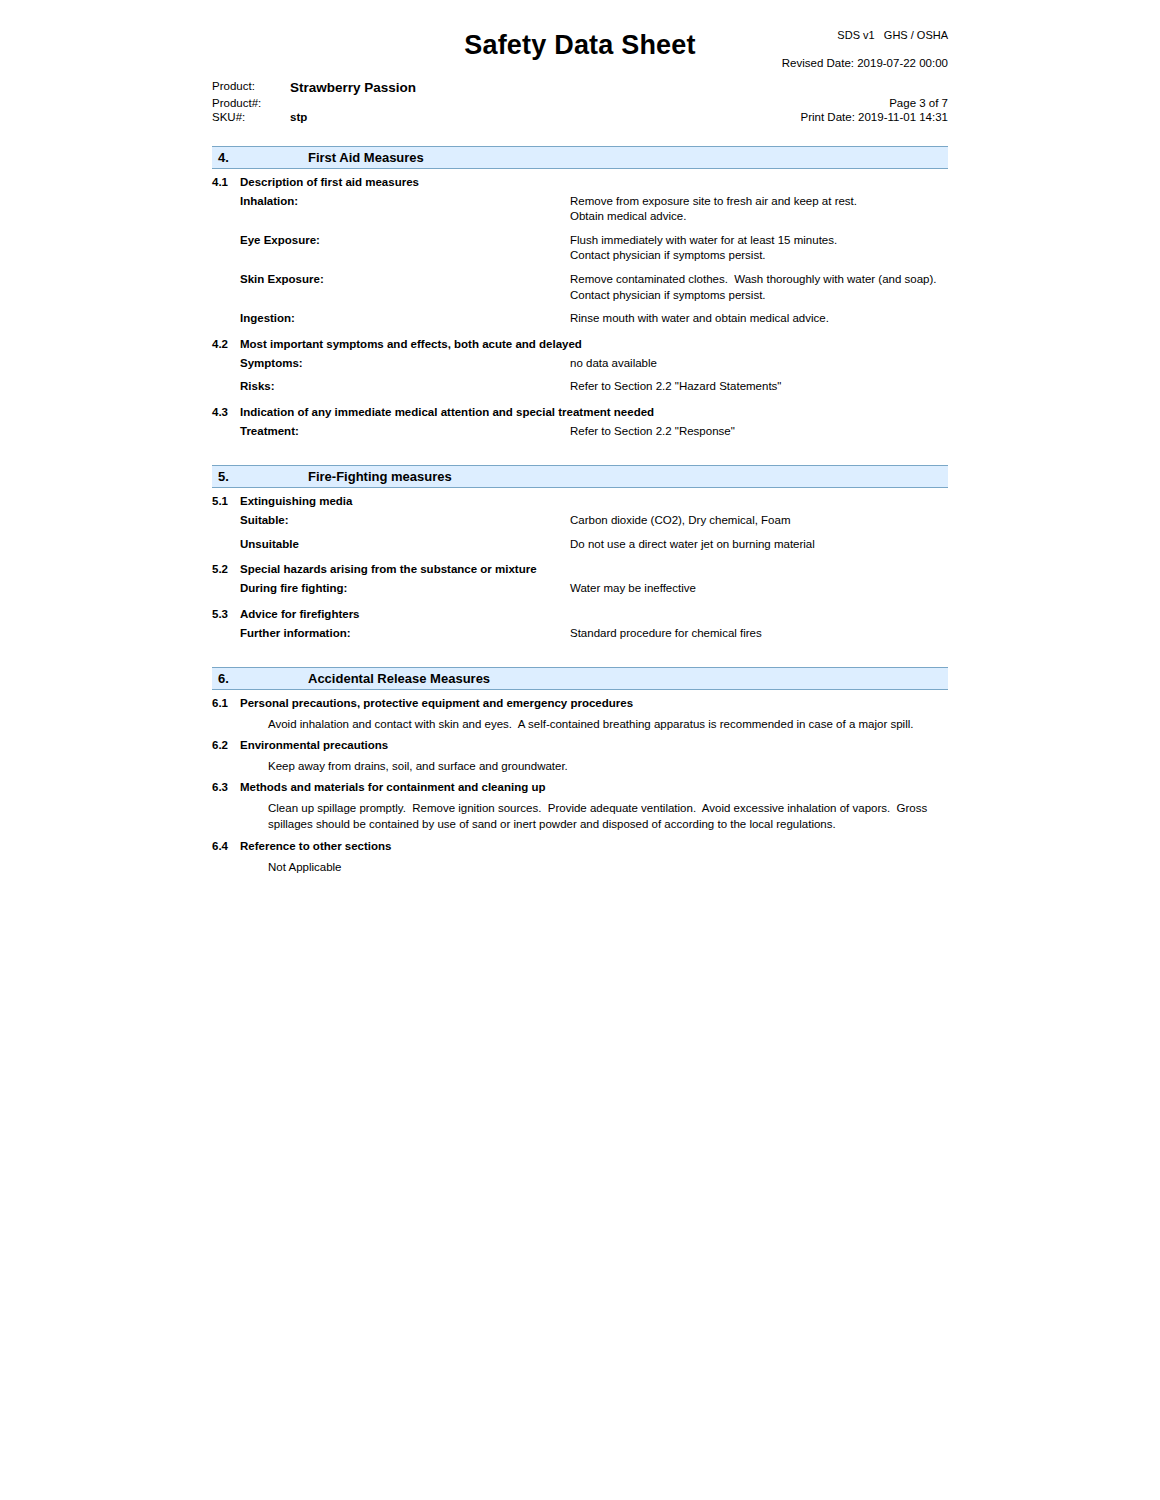SDS v1 GHS / OSHA
Safety Data Sheet
Revised Date: 2019-07-22 00:00
| Product: | Strawberry Passion | |
| Product#: | | Page 3 of 7 |
| SKU#: | stp | Print Date: 2019-11-01 14:31 |
4. First Aid Measures
4.1 Description of first aid measures
| Inhalation: | Remove from exposure site to fresh air and keep at rest. Obtain medical advice. |
| Eye Exposure: | Flush immediately with water for at least 15 minutes. Contact physician if symptoms persist. |
| Skin Exposure: | Remove contaminated clothes. Wash thoroughly with water (and soap). Contact physician if symptoms persist. |
| Ingestion: | Rinse mouth with water and obtain medical advice. |
4.2 Most important symptoms and effects, both acute and delayed
| Symptoms: | no data available |
| Risks: | Refer to Section 2.2 "Hazard Statements" |
4.3 Indication of any immediate medical attention and special treatment needed
| Treatment: | Refer to Section 2.2 "Response" |
5. Fire-Fighting measures
5.1 Extinguishing media
| Suitable: | Carbon dioxide (CO2), Dry chemical, Foam |
| Unsuitable | Do not use a direct water jet on burning material |
5.2 Special hazards arising from the substance or mixture
| During fire fighting: | Water may be ineffective |
5.3 Advice for firefighters
| Further information: | Standard procedure for chemical fires |
6. Accidental Release Measures
6.1 Personal precautions, protective equipment and emergency procedures
Avoid inhalation and contact with skin and eyes. A self-contained breathing apparatus is recommended in case of a major spill.
6.2 Environmental precautions
Keep away from drains, soil, and surface and groundwater.
6.3 Methods and materials for containment and cleaning up
Clean up spillage promptly. Remove ignition sources. Provide adequate ventilation. Avoid excessive inhalation of vapors. Gross spillages should be contained by use of sand or inert powder and disposed of according to the local regulations.
6.4 Reference to other sections
Not Applicable